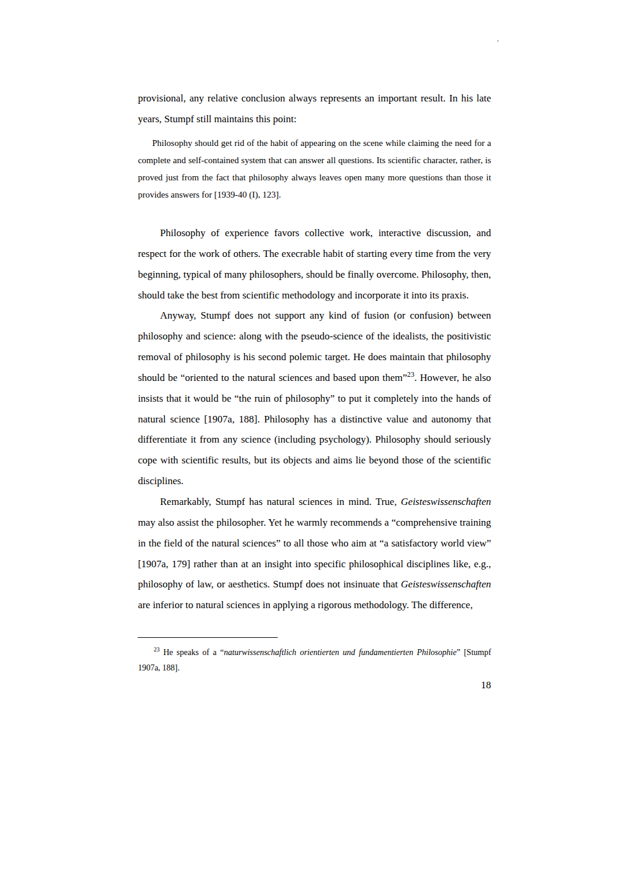'
provisional, any relative conclusion always represents an important result. In his late years, Stumpf still maintains this point:
Philosophy should get rid of the habit of appearing on the scene while claiming the need for a complete and self-contained system that can answer all questions. Its scientific character, rather, is proved just from the fact that philosophy always leaves open many more questions than those it provides answers for [1939-40 (I), 123].
Philosophy of experience favors collective work, interactive discussion, and respect for the work of others. The execrable habit of starting every time from the very beginning, typical of many philosophers, should be finally overcome. Philosophy, then, should take the best from scientific methodology and incorporate it into its praxis.
Anyway, Stumpf does not support any kind of fusion (or confusion) between philosophy and science: along with the pseudo-science of the idealists, the positivistic removal of philosophy is his second polemic target. He does maintain that philosophy should be “oriented to the natural sciences and based upon them”23. However, he also insists that it would be “the ruin of philosophy” to put it completely into the hands of natural science [1907a, 188]. Philosophy has a distinctive value and autonomy that differentiate it from any science (including psychology). Philosophy should seriously cope with scientific results, but its objects and aims lie beyond those of the scientific disciplines.
Remarkably, Stumpf has natural sciences in mind. True, Geisteswissenschaften may also assist the philosopher. Yet he warmly recommends a “comprehensive training in the field of the natural sciences” to all those who aim at “a satisfactory world view” [1907a, 179] rather than at an insight into specific philosophical disciplines like, e.g., philosophy of law, or aesthetics. Stumpf does not insinuate that Geisteswissenschaften are inferior to natural sciences in applying a rigorous methodology. The difference,
23 He speaks of a “naturwissenschaftlich orientierten und fundamentierten Philosophie” [Stumpf 1907a, 188].
18